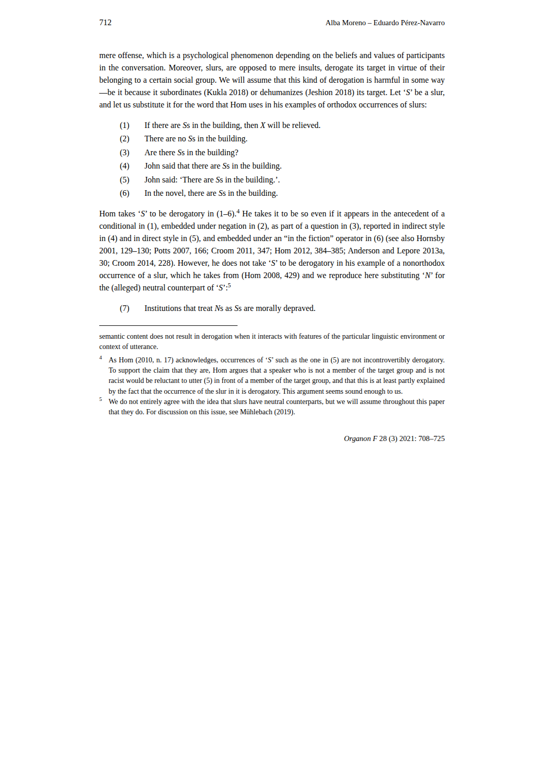712 Alba Moreno – Eduardo Pérez-Navarro
mere offense, which is a psychological phenomenon depending on the beliefs and values of participants in the conversation. Moreover, slurs, are opposed to mere insults, derogate its target in virtue of their belonging to a certain social group. We will assume that this kind of derogation is harmful in some way—be it because it subordinates (Kukla 2018) or dehumanizes (Jeshion 2018) its target. Let ‘S’ be a slur, and let us substitute it for the word that Hom uses in his examples of orthodox occurrences of slurs:
(1) If there are Ss in the building, then X will be relieved.
(2) There are no Ss in the building.
(3) Are there Ss in the building?
(4) John said that there are Ss in the building.
(5) John said: ‘There are Ss in the building.’.
(6) In the novel, there are Ss in the building.
Hom takes ‘S’ to be derogatory in (1–6).4 He takes it to be so even if it appears in the antecedent of a conditional in (1), embedded under negation in (2), as part of a question in (3), reported in indirect style in (4) and in direct style in (5), and embedded under an “in the fiction” operator in (6) (see also Hornsby 2001, 129–130; Potts 2007, 166; Croom 2011, 347; Hom 2012, 384–385; Anderson and Lepore 2013a, 30; Croom 2014, 228). However, he does not take ‘S’ to be derogatory in his example of a nonorthodox occurrence of a slur, which he takes from (Hom 2008, 429) and we reproduce here substituting ‘N’ for the (alleged) neutral counterpart of ‘S’:5
(7) Institutions that treat Ns as Ss are morally depraved.
semantic content does not result in derogation when it interacts with features of the particular linguistic environment or context of utterance.
4 As Hom (2010, n. 17) acknowledges, occurrences of ‘S’ such as the one in (5) are not incontrovertibly derogatory. To support the claim that they are, Hom argues that a speaker who is not a member of the target group and is not racist would be reluctant to utter (5) in front of a member of the target group, and that this is at least partly explained by the fact that the occurrence of the slur in it is derogatory. This argument seems sound enough to us.
5 We do not entirely agree with the idea that slurs have neutral counterparts, but we will assume throughout this paper that they do. For discussion on this issue, see Mühlebach (2019).
Organon F 28 (3) 2021: 708–725